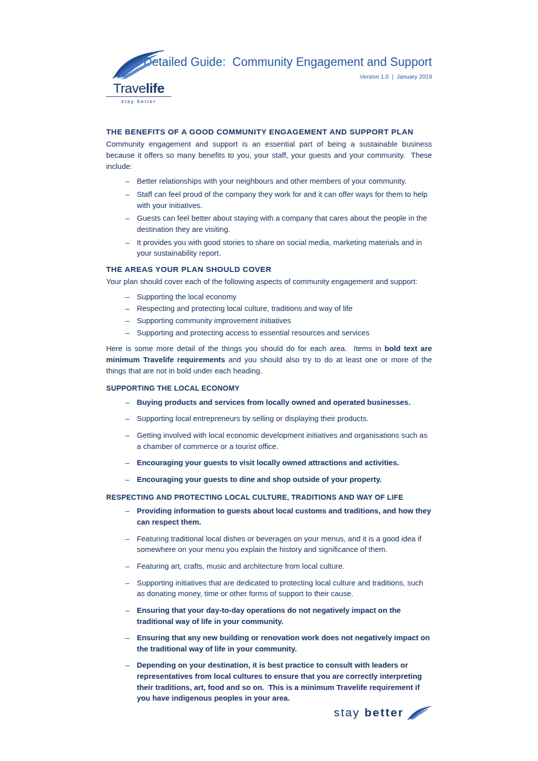Trave life
stay better
Detailed Guide: Community Engagement and Support
Version 1.0 | January 2019
The benefits of a good community engagement and support plan
Community engagement and support is an essential part of being a sustainable business because it offers so many benefits to you, your staff, your guests and your community. These include:
Better relationships with your neighbours and other members of your community.
Staff can feel proud of the company they work for and it can offer ways for them to help with your initiatives.
Guests can feel better about staying with a company that cares about the people in the destination they are visiting.
It provides you with good stories to share on social media, marketing materials and in your sustainability report.
The areas your plan should cover
Your plan should cover each of the following aspects of community engagement and support:
Supporting the local economy
Respecting and protecting local culture, traditions and way of life
Supporting community improvement initiatives
Supporting and protecting access to essential resources and services
Here is some more detail of the things you should do for each area. Items in bold text are minimum Travelife requirements and you should also try to do at least one or more of the things that are not in bold under each heading.
Supporting the local economy
Buying products and services from locally owned and operated businesses.
Supporting local entrepreneurs by selling or displaying their products.
Getting involved with local economic development initiatives and organisations such as a chamber of commerce or a tourist office.
Encouraging your guests to visit locally owned attractions and activities.
Encouraging your guests to dine and shop outside of your property.
Respecting and protecting local culture, traditions and way of life
Providing information to guests about local customs and traditions, and how they can respect them.
Featuring traditional local dishes or beverages on your menus, and it is a good idea if somewhere on your menu you explain the history and significance of them.
Featuring art, crafts, music and architecture from local culture.
Supporting initiatives that are dedicated to protecting local culture and traditions, such as donating money, time or other forms of support to their cause.
Ensuring that your day-to-day operations do not negatively impact on the traditional way of life in your community.
Ensuring that any new building or renovation work does not negatively impact on the traditional way of life in your community.
Depending on your destination, it is best practice to consult with leaders or representatives from local cultures to ensure that you are correctly interpreting their traditions, art, food and so on. This is a minimum Travelife requirement if you have indigenous peoples in your area.
stay better